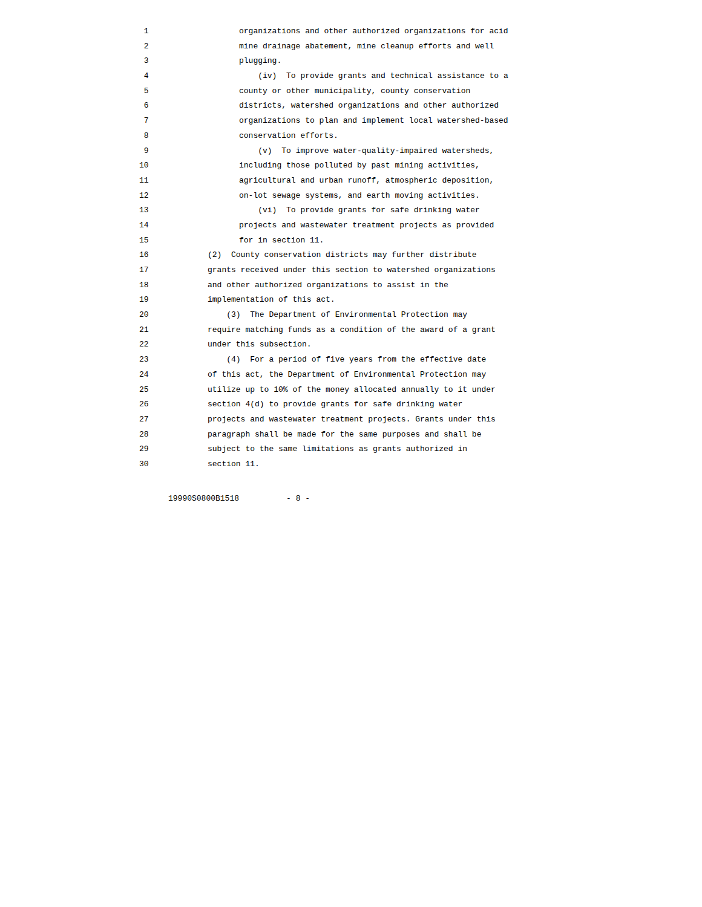1 organizations and other authorized organizations for acid
2 mine drainage abatement, mine cleanup efforts and well
3 plugging.
4 (iv) To provide grants and technical assistance to a
5 county or other municipality, county conservation
6 districts, watershed organizations and other authorized
7 organizations to plan and implement local watershed-based
8 conservation efforts.
9 (v) To improve water-quality-impaired watersheds,
10 including those polluted by past mining activities,
11 agricultural and urban runoff, atmospheric deposition,
12 on-lot sewage systems, and earth moving activities.
13 (vi) To provide grants for safe drinking water
14 projects and wastewater treatment projects as provided
15 for in section 11.
16(2) County conservation districts may further distribute
17 grants received under this section to watershed organizations
18 and other authorized organizations to assist in the
19 implementation of this act.
20 (3) The Department of Environmental Protection may
21 require matching funds as a condition of the award of a grant
22 under this subsection.
23 (4) For a period of five years from the effective date
24 of this act, the Department of Environmental Protection may
25 utilize up to 10% of the money allocated annually to it under
26 section 4(d) to provide grants for safe drinking water
27 projects and wastewater treatment projects. Grants under this
28 paragraph shall be made for the same purposes and shall be
29 subject to the same limitations as grants authorized in
30 section 11.
19990S0800B1518 - 8 -